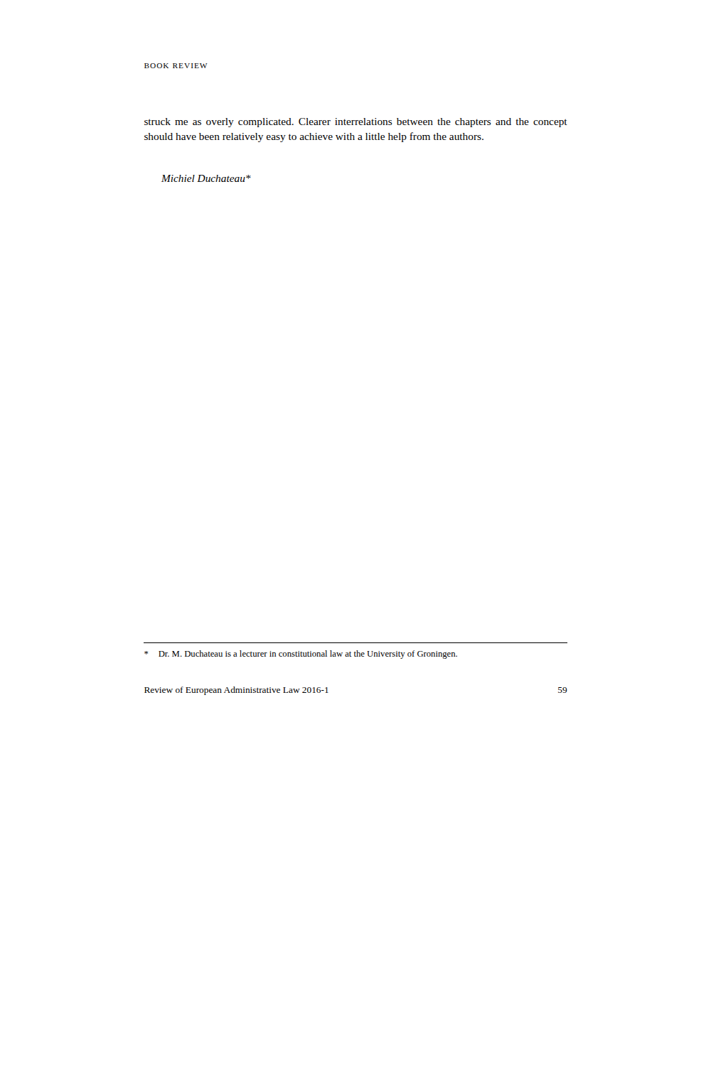Book Review
struck me as overly complicated. Clearer interrelations between the chapters and the concept should have been relatively easy to achieve with a little help from the authors.
Michiel Duchateau*
* Dr. M. Duchateau is a lecturer in constitutional law at the University of Groningen.
Review of European Administrative Law 2016-1 59